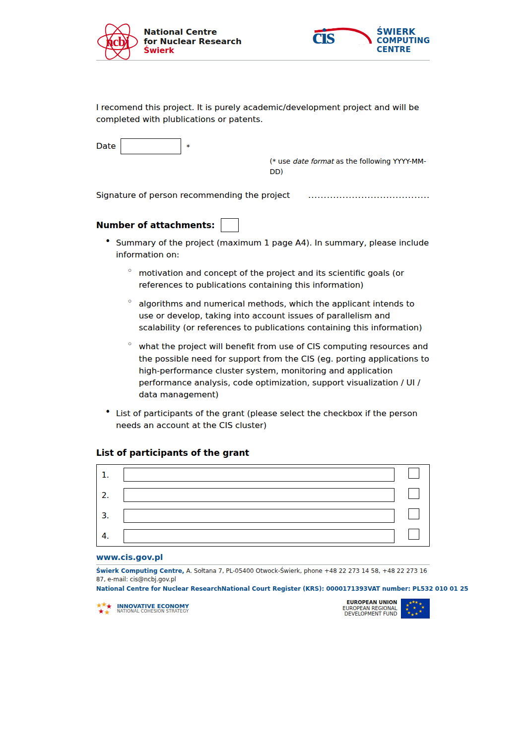ncbj
National Centre
for Nuclear Research
Świerk
cis
ŚWIERK
COMPUTING
CENTRE
I recomend this project. It is purely academic/development project and will be completed with plublications or patents.
Date *
(* use date format as the following YYYY-MM-DD)
Signature of person recommending the project
.......................................
Number of attachments:
Summary of the project (maximum 1 page A4). In summary, please include information on:
motivation and concept of the project and its scientific goals (or references to publications containing this information)
algorithms and numerical methods, which the applicant intends to use or develop, taking into account issues of parallelism and scalability (or references to publications containing this information)
what the project will benefit from use of CIS computing resources and the possible need for support from the CIS (eg. porting applications to high-performance cluster system, monitoring and application performance analysis, code optimization, support visualization / UI / data management)
List of participants of the grant (please select the checkbox if the person needs an account at the CIS cluster)
List of participants of the grant
| 1. | | |
| 2. | | |
| 3. | | |
| 4. | | |
www.cis.gov.pl
Świerk Computing Centre, A. Sołtana 7, PL-05400 Otwock-Świerk, phone +48 22 273 14 58, +48 22 273 16 87, e-mail: cis@ncbj.gov.pl
National Centre for Nuclear Research National Court Register (KRS): 0000171393 VAT number: PL532 010 01 25
★ ★ ★ ★ ★
INNOVATIVE ECONOMY NATIONAL COHESION STRATEGY
EUROPEAN UNION
EUROPEAN REGIONAL
DEVELOPMENT FUND
★ ★ ★ ★ ★ ★ ★ ★ ★ ★ ★ ★